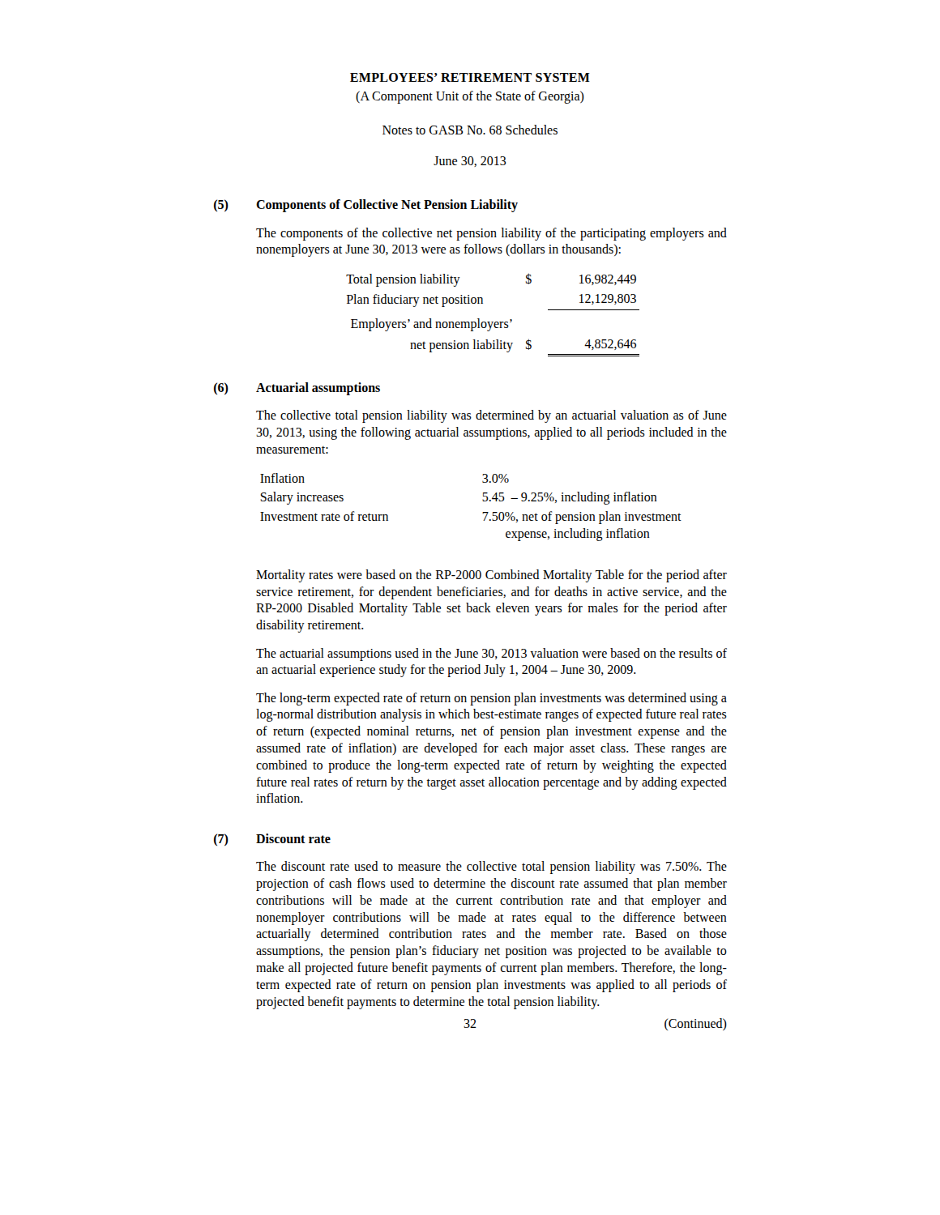EMPLOYEES’ RETIREMENT SYSTEM
(A Component Unit of the State of Georgia)
Notes to GASB No. 68 Schedules
June 30, 2013
(5)
Components of Collective Net Pension Liability
The components of the collective net pension liability of the participating employers and nonemployers at June 30, 2013 were as follows (dollars in thousands):
| Total pension liability | $ | 16,982,449 |
| Plan fiduciary net position | | 12,129,803 |
| Employers’ and nonemployers’ | | |
| net pension liability | $ | 4,852,646 |
(6)
Actuarial assumptions
The collective total pension liability was determined by an actuarial valuation as of June 30, 2013, using the following actuarial assumptions, applied to all periods included in the measurement:
| Inflation | 3.0% |
| Salary increases | 5.45 – 9.25%, including inflation |
| Investment rate of return | 7.50%, net of pension plan investment expense, including inflation |
Mortality rates were based on the RP-2000 Combined Mortality Table for the period after service retirement, for dependent beneficiaries, and for deaths in active service, and the RP-2000 Disabled Mortality Table set back eleven years for males for the period after disability retirement.
The actuarial assumptions used in the June 30, 2013 valuation were based on the results of an actuarial experience study for the period July 1, 2004 – June 30, 2009.
The long-term expected rate of return on pension plan investments was determined using a log-normal distribution analysis in which best-estimate ranges of expected future real rates of return (expected nominal returns, net of pension plan investment expense and the assumed rate of inflation) are developed for each major asset class. These ranges are combined to produce the long-term expected rate of return by weighting the expected future real rates of return by the target asset allocation percentage and by adding expected inflation.
(7)
Discount rate
The discount rate used to measure the collective total pension liability was 7.50%. The projection of cash flows used to determine the discount rate assumed that plan member contributions will be made at the current contribution rate and that employer and nonemployer contributions will be made at rates equal to the difference between actuarially determined contribution rates and the member rate. Based on those assumptions, the pension plan’s fiduciary net position was projected to be available to make all projected future benefit payments of current plan members. Therefore, the long-term expected rate of return on pension plan investments was applied to all periods of projected benefit payments to determine the total pension liability.
32
(Continued)